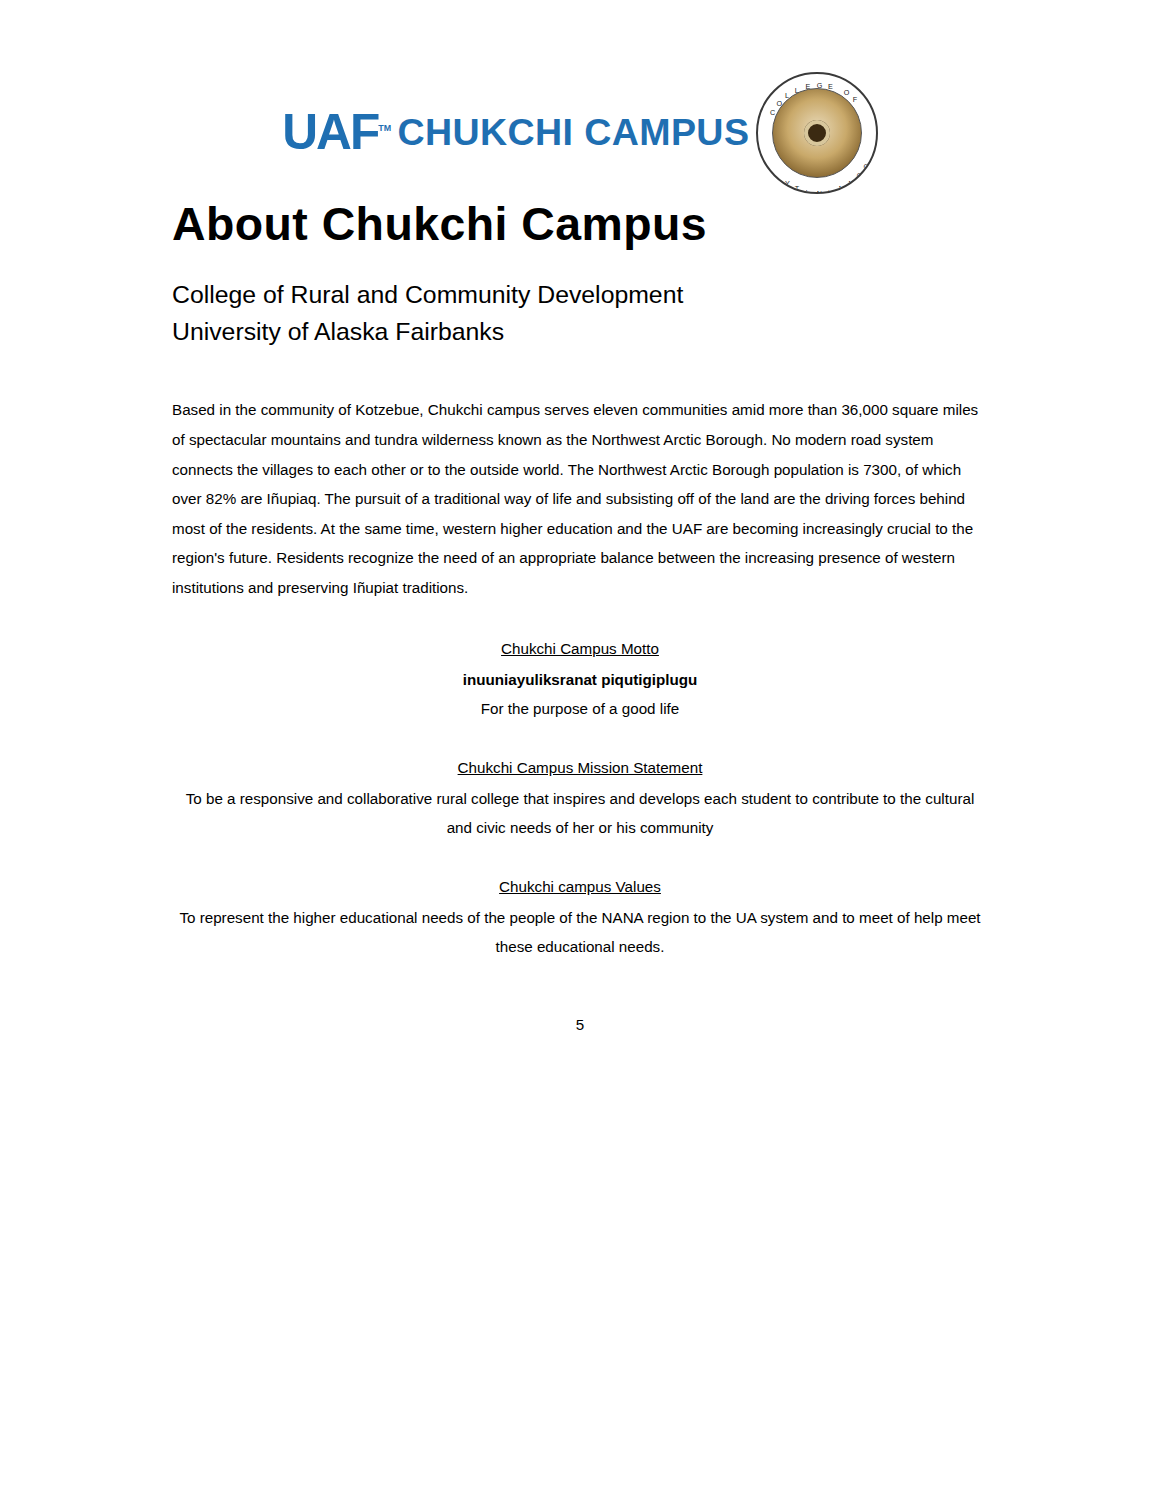UAFTM
CHUKCHI CAMPUS
C O L L E G E O F C O M M U N I T Y
About Chukchi Campus
College of Rural and Community Development
University of Alaska Fairbanks
Based in the community of Kotzebue, Chukchi campus serves eleven communities amid more than 36,000 square miles of spectacular mountains and tundra wilderness known as the Northwest Arctic Borough. No modern road system connects the villages to each other or to the outside world. The Northwest Arctic Borough population is 7300, of which over 82% are Iñupiaq. The pursuit of a traditional way of life and subsisting off of the land are the driving forces behind most of the residents. At the same time, western higher education and the UAF are becoming increasingly crucial to the region's future. Residents recognize the need of an appropriate balance between the increasing presence of western institutions and preserving Iñupiat traditions.
Chukchi Campus Motto inuuniayuliksranat piqutigiplugu For the purpose of a good life
Chukchi Campus Mission Statement To be a responsive and collaborative rural college that inspires and develops each student to contribute to the cultural and civic needs of her or his community
Chukchi campus Values To represent the higher educational needs of the people of the NANA region to the UA system and to meet of help meet these educational needs.
5